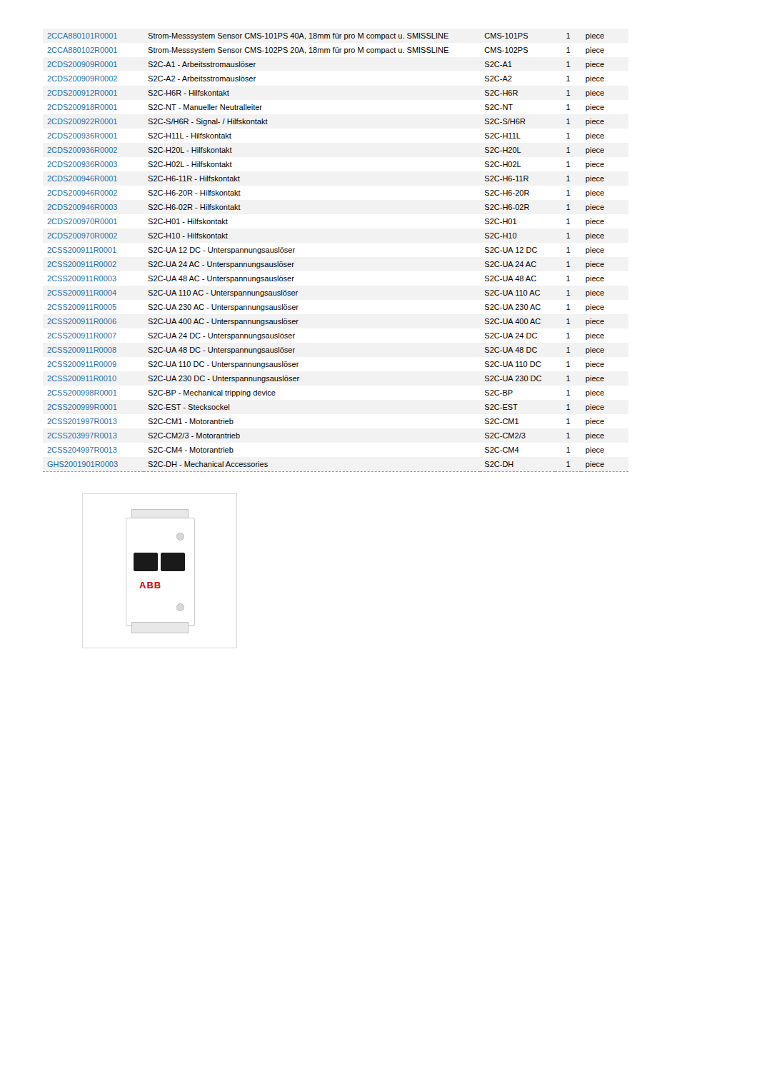| 2CCA880101R0001 | Strom-Messsystem Sensor CMS-101PS 40A, 18mm für pro M compact u. SMISSLINE | CMS-101PS | 1 | piece |
| 2CCA880102R0001 | Strom-Messsystem Sensor CMS-102PS 20A, 18mm für pro M compact u. SMISSLINE | CMS-102PS | 1 | piece |
| 2CDS200909R0001 | S2C-A1 - Arbeitsstromauslöser | S2C-A1 | 1 | piece |
| 2CDS200909R0002 | S2C-A2 - Arbeitsstromauslöser | S2C-A2 | 1 | piece |
| 2CDS200912R0001 | S2C-H6R - Hilfskontakt | S2C-H6R | 1 | piece |
| 2CDS200918R0001 | S2C-NT - Manueller Neutralleiter | S2C-NT | 1 | piece |
| 2CDS200922R0001 | S2C-S/H6R - Signal- / Hilfskontakt | S2C-S/H6R | 1 | piece |
| 2CDS200936R0001 | S2C-H11L - Hilfskontakt | S2C-H11L | 1 | piece |
| 2CDS200936R0002 | S2C-H20L - Hilfskontakt | S2C-H20L | 1 | piece |
| 2CDS200936R0003 | S2C-H02L - Hilfskontakt | S2C-H02L | 1 | piece |
| 2CDS200946R0001 | S2C-H6-11R - Hilfskontakt | S2C-H6-11R | 1 | piece |
| 2CDS200946R0002 | S2C-H6-20R - Hilfskontakt | S2C-H6-20R | 1 | piece |
| 2CDS200946R0003 | S2C-H6-02R - Hilfskontakt | S2C-H6-02R | 1 | piece |
| 2CDS200970R0001 | S2C-H01 - Hilfskontakt | S2C-H01 | 1 | piece |
| 2CDS200970R0002 | S2C-H10 - Hilfskontakt | S2C-H10 | 1 | piece |
| 2CSS200911R0001 | S2C-UA 12 DC - Unterspannungsauslöser | S2C-UA 12 DC | 1 | piece |
| 2CSS200911R0002 | S2C-UA 24 AC - Unterspannungsauslöser | S2C-UA 24 AC | 1 | piece |
| 2CSS200911R0003 | S2C-UA 48 AC - Unterspannungsauslöser | S2C-UA 48 AC | 1 | piece |
| 2CSS200911R0004 | S2C-UA 110 AC - Unterspannungsauslöser | S2C-UA 110 AC | 1 | piece |
| 2CSS200911R0005 | S2C-UA 230 AC - Unterspannungsauslöser | S2C-UA 230 AC | 1 | piece |
| 2CSS200911R0006 | S2C-UA 400 AC - Unterspannungsauslöser | S2C-UA 400 AC | 1 | piece |
| 2CSS200911R0007 | S2C-UA 24 DC - Unterspannungsauslöser | S2C-UA 24 DC | 1 | piece |
| 2CSS200911R0008 | S2C-UA 48 DC - Unterspannungsauslöser | S2C-UA 48 DC | 1 | piece |
| 2CSS200911R0009 | S2C-UA 110 DC - Unterspannungsauslöser | S2C-UA 110 DC | 1 | piece |
| 2CSS200911R0010 | S2C-UA 230 DC - Unterspannungsauslöser | S2C-UA 230 DC | 1 | piece |
| 2CSS200998R0001 | S2C-BP - Mechanical tripping device | S2C-BP | 1 | piece |
| 2CSS200999R0001 | S2C-EST - Stecksockel | S2C-EST | 1 | piece |
| 2CSS201997R0013 | S2C-CM1 - Motorantrieb | S2C-CM1 | 1 | piece |
| 2CSS203997R0013 | S2C-CM2/3 - Motorantrieb | S2C-CM2/3 | 1 | piece |
| 2CSS204997R0013 | S2C-CM4 - Motorantrieb | S2C-CM4 | 1 | piece |
| GHS2001901R0003 | S2C-DH - Mechanical Accessories | S2C-DH | 1 | piece |
ABB